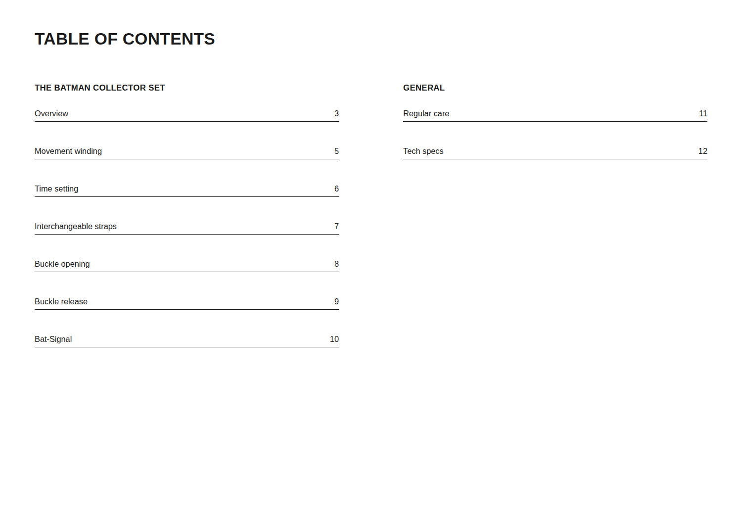TABLE OF CONTENTS
THE BATMAN COLLECTOR SET
Overview 3
Movement winding 5
Time setting 6
Interchangeable straps 7
Buckle opening 8
Buckle release 9
Bat-Signal 10
GENERAL
Regular care 11
Tech specs 12